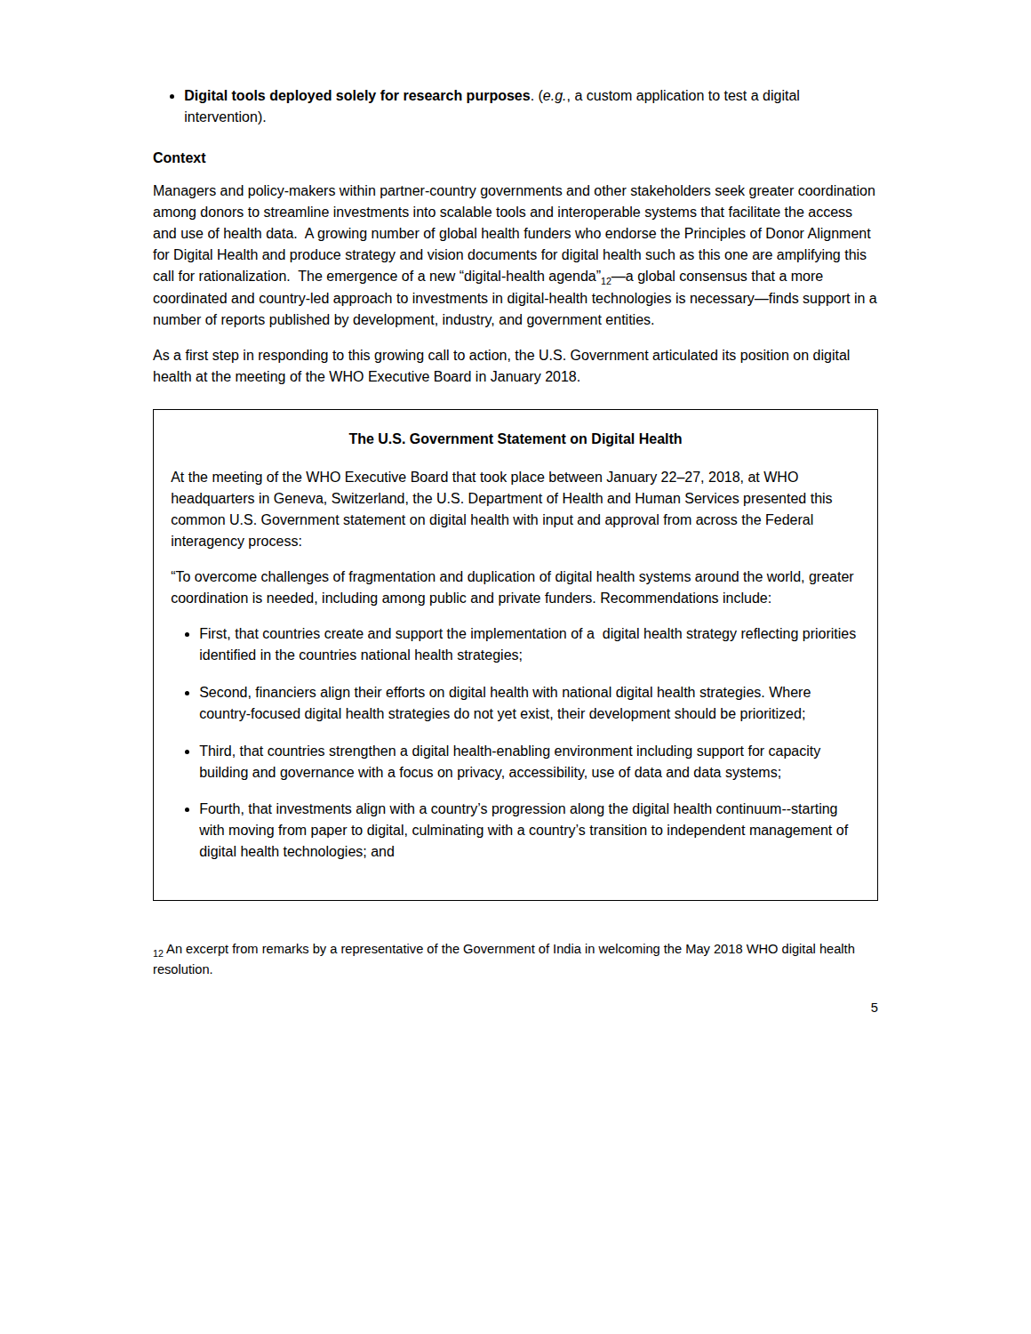Digital tools deployed solely for research purposes. (e.g., a custom application to test a digital intervention).
Context
Managers and policy-makers within partner-country governments and other stakeholders seek greater coordination among donors to streamline investments into scalable tools and interoperable systems that facilitate the access and use of health data. A growing number of global health funders who endorse the Principles of Donor Alignment for Digital Health and produce strategy and vision documents for digital health such as this one are amplifying this call for rationalization. The emergence of a new “digital-health agenda”12—a global consensus that a more coordinated and country-led approach to investments in digital-health technologies is necessary—finds support in a number of reports published by development, industry, and government entities.
As a first step in responding to this growing call to action, the U.S. Government articulated its position on digital health at the meeting of the WHO Executive Board in January 2018.
The U.S. Government Statement on Digital Health
At the meeting of the WHO Executive Board that took place between January 22–27, 2018, at WHO headquarters in Geneva, Switzerland, the U.S. Department of Health and Human Services presented this common U.S. Government statement on digital health with input and approval from across the Federal interagency process:
“To overcome challenges of fragmentation and duplication of digital health systems around the world, greater coordination is needed, including among public and private funders. Recommendations include:
First, that countries create and support the implementation of a digital health strategy reflecting priorities identified in the countries national health strategies;
Second, financiers align their efforts on digital health with national digital health strategies. Where country-focused digital health strategies do not yet exist, their development should be prioritized;
Third, that countries strengthen a digital health-enabling environment including support for capacity building and governance with a focus on privacy, accessibility, use of data and data systems;
Fourth, that investments align with a country’s progression along the digital health continuum--starting with moving from paper to digital, culminating with a country’s transition to independent management of digital health technologies; and
12 An excerpt from remarks by a representative of the Government of India in welcoming the May 2018 WHO digital health resolution.
5